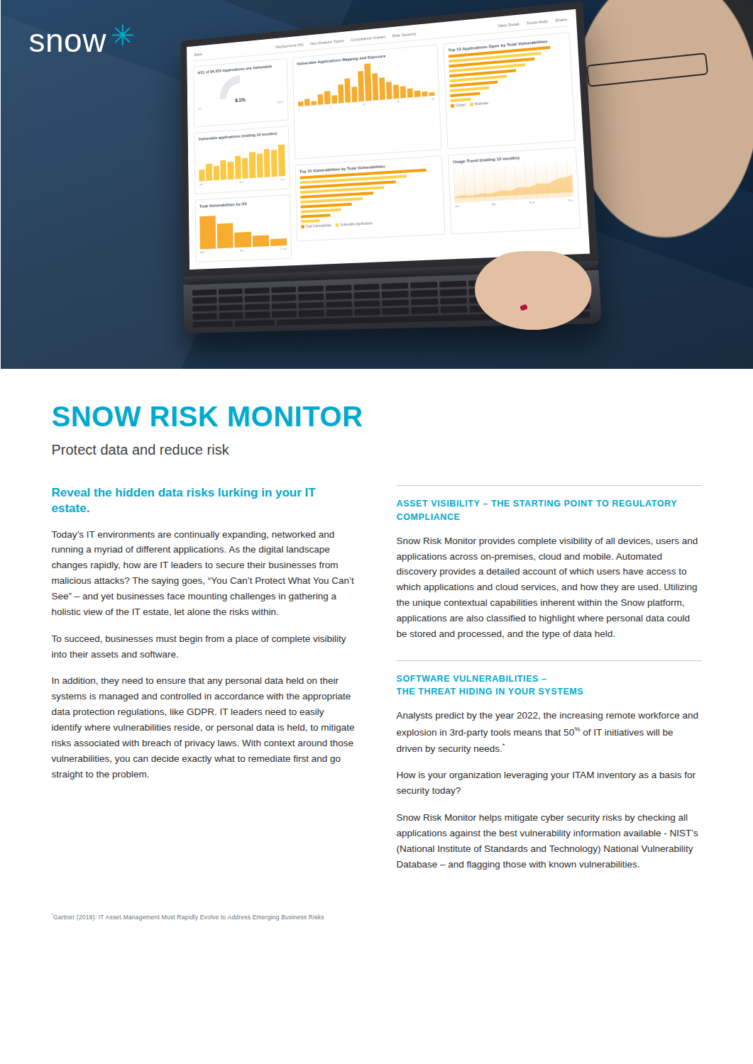snow✳
Back
Deployment (%) Non-Feature Types Compliance Impact Risk Severity
View Detail Snow Help Share
4/11 of 94,372 Applications are Vulnerable
8.1%
0% 100%
Vulnerable applications (trailing 12 months)
Jan Jun Dec
Total Vulnerabilities by OS
Win Mac Linux
Vulnerable Applications Mapping and Exposure
15101520
Top 10 Vulnerabilities by Total Vulnerabilities
Total Vulnerabilities Vulnerable Applications
Top 10 Applications Open by Total Vulnerabilities
Critical Moderate
Usage Trend (trailing 12 months)
Jan Apr Aug Dec
Snow Risk Monitor
Protect data and reduce risk
Reveal the hidden data risks lurking in your IT estate.
Today’s IT environments are continually expanding, networked and running a myriad of different applications. As the digital landscape changes rapidly, how are IT leaders to secure their businesses from malicious attacks? The saying goes, “You Can’t Protect What You Can’t See” – and yet businesses face mounting challenges in gathering a holistic view of the IT estate, let alone the risks within.
To succeed, businesses must begin from a place of complete visibility into their assets and software.
In addition, they need to ensure that any personal data held on their systems is managed and controlled in accordance with the appropriate data protection regulations, like GDPR. IT leaders need to easily identify where vulnerabilities reside, or personal data is held, to mitigate risks associated with breach of privacy laws. With context around those vulnerabilities, you can decide exactly what to remediate first and go straight to the problem.
Asset visibility – the starting point to regulatory compliance
Snow Risk Monitor provides complete visibility of all devices, users and applications across on-premises, cloud and mobile. Automated discovery provides a detailed account of which users have access to which applications and cloud services, and how they are used. Utilizing the unique contextual capabilities inherent within the Snow platform, applications are also classified to highlight where personal data could be stored and processed, and the type of data held.
Software vulnerabilities –
the threat hiding in your systems
Analysts predict by the year 2022, the increasing remote workforce and explosion in 3rd-party tools means that 50% of IT initiatives will be driven by security needs.*
How is your organization leveraging your ITAM inventory as a basis for security today?
Snow Risk Monitor helps mitigate cyber security risks by checking all applications against the best vulnerability information available - NIST’s (National Institute of Standards and Technology) National Vulnerability Database – and flagging those with known vulnerabilities.
*Gartner (2019): IT Asset Management Must Rapidly Evolve to Address Emerging Business Risks